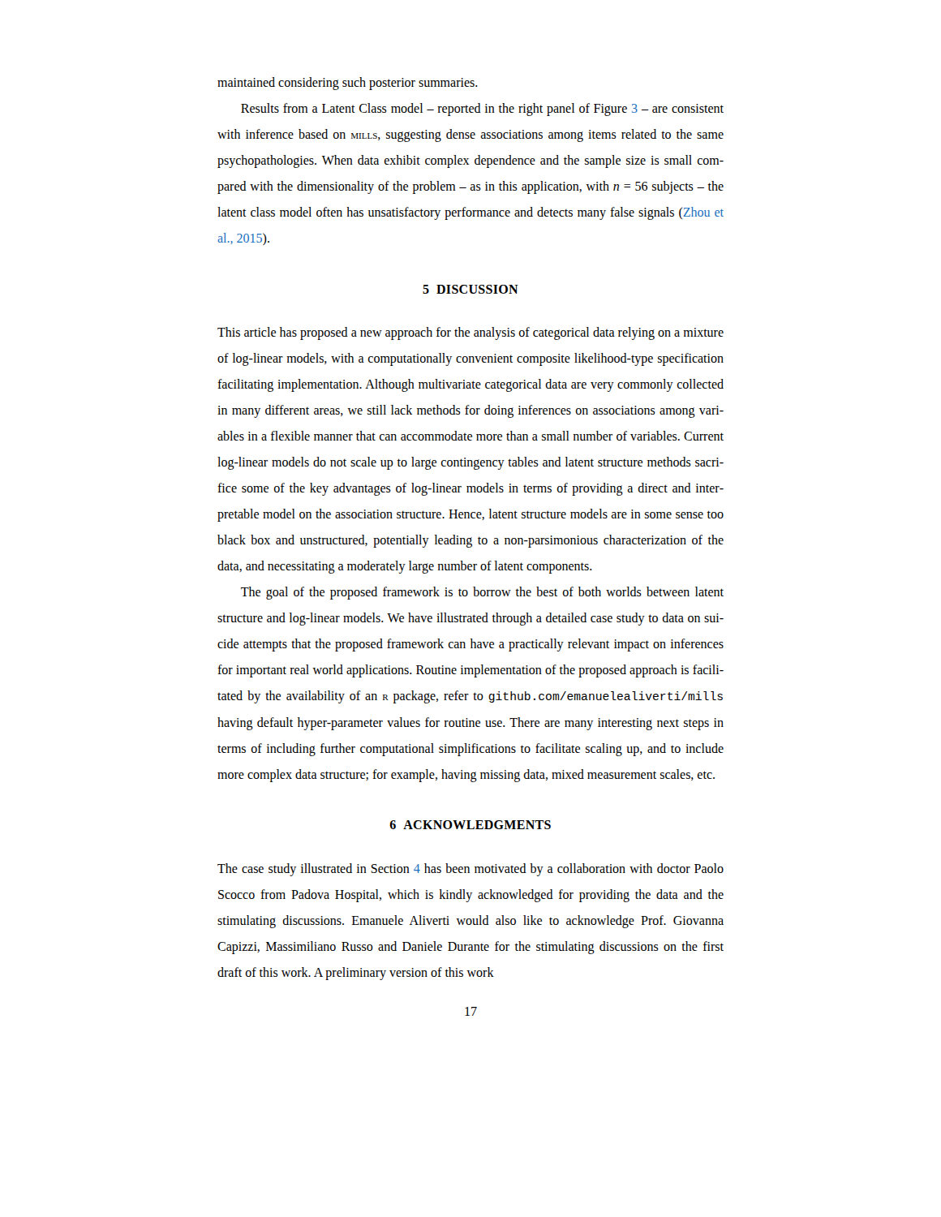maintained considering such posterior summaries.
Results from a Latent Class model – reported in the right panel of Figure 3 – are consistent with inference based on mills, suggesting dense associations among items related to the same psychopathologies. When data exhibit complex dependence and the sample size is small compared with the dimensionality of the problem – as in this application, with n = 56 subjects – the latent class model often has unsatisfactory performance and detects many false signals (Zhou et al., 2015).
5 DISCUSSION
This article has proposed a new approach for the analysis of categorical data relying on a mixture of log-linear models, with a computationally convenient composite likelihood-type specification facilitating implementation. Although multivariate categorical data are very commonly collected in many different areas, we still lack methods for doing inferences on associations among variables in a flexible manner that can accommodate more than a small number of variables. Current log-linear models do not scale up to large contingency tables and latent structure methods sacrifice some of the key advantages of log-linear models in terms of providing a direct and interpretable model on the association structure. Hence, latent structure models are in some sense too black box and unstructured, potentially leading to a non-parsimonious characterization of the data, and necessitating a moderately large number of latent components.
The goal of the proposed framework is to borrow the best of both worlds between latent structure and log-linear models. We have illustrated through a detailed case study to data on suicide attempts that the proposed framework can have a practically relevant impact on inferences for important real world applications. Routine implementation of the proposed approach is facilitated by the availability of an r package, refer to github.com/emanuelealiverti/mills having default hyper-parameter values for routine use. There are many interesting next steps in terms of including further computational simplifications to facilitate scaling up, and to include more complex data structure; for example, having missing data, mixed measurement scales, etc.
6 ACKNOWLEDGMENTS
The case study illustrated in Section 4 has been motivated by a collaboration with doctor Paolo Scocco from Padova Hospital, which is kindly acknowledged for providing the data and the stimulating discussions. Emanuele Aliverti would also like to acknowledge Prof. Giovanna Capizzi, Massimiliano Russo and Daniele Durante for the stimulating discussions on the first draft of this work. A preliminary version of this work
17